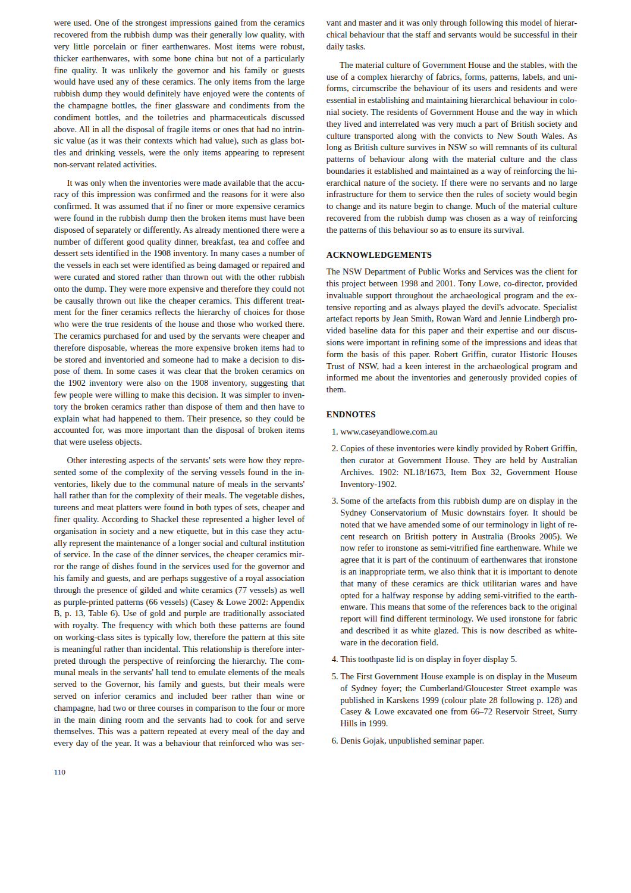were used. One of the strongest impressions gained from the ceramics recovered from the rubbish dump was their generally low quality, with very little porcelain or finer earthenwares. Most items were robust, thicker earthenwares, with some bone china but not of a particularly fine quality. It was unlikely the governor and his family or guests would have used any of these ceramics. The only items from the large rubbish dump they would definitely have enjoyed were the contents of the champagne bottles, the finer glassware and condiments from the condiment bottles, and the toiletries and pharmaceuticals discussed above. All in all the disposal of fragile items or ones that had no intrinsic value (as it was their contexts which had value), such as glass bottles and drinking vessels, were the only items appearing to represent non-servant related activities.
It was only when the inventories were made available that the accuracy of this impression was confirmed and the reasons for it were also confirmed. It was assumed that if no finer or more expensive ceramics were found in the rubbish dump then the broken items must have been disposed of separately or differently. As already mentioned there were a number of different good quality dinner, breakfast, tea and coffee and dessert sets identified in the 1908 inventory. In many cases a number of the vessels in each set were identified as being damaged or repaired and were curated and stored rather than thrown out with the other rubbish onto the dump. They were more expensive and therefore they could not be causally thrown out like the cheaper ceramics. This different treatment for the finer ceramics reflects the hierarchy of choices for those who were the true residents of the house and those who worked there. The ceramics purchased for and used by the servants were cheaper and therefore disposable, whereas the more expensive broken items had to be stored and inventoried and someone had to make a decision to dispose of them. In some cases it was clear that the broken ceramics on the 1902 inventory were also on the 1908 inventory, suggesting that few people were willing to make this decision. It was simpler to inventory the broken ceramics rather than dispose of them and then have to explain what had happened to them. Their presence, so they could be accounted for, was more important than the disposal of broken items that were useless objects.
Other interesting aspects of the servants' sets were how they represented some of the complexity of the serving vessels found in the inventories, likely due to the communal nature of meals in the servants' hall rather than for the complexity of their meals. The vegetable dishes, tureens and meat platters were found in both types of sets, cheaper and finer quality. According to Shackel these represented a higher level of organisation in society and a new etiquette, but in this case they actually represent the maintenance of a longer social and cultural institution of service. In the case of the dinner services, the cheaper ceramics mirror the range of dishes found in the services used for the governor and his family and guests, and are perhaps suggestive of a royal association through the presence of gilded and white ceramics (77 vessels) as well as purple-printed patterns (66 vessels) (Casey & Lowe 2002: Appendix B, p. 13, Table 6). Use of gold and purple are traditionally associated with royalty. The frequency with which both these patterns are found on working-class sites is typically low, therefore the pattern at this site is meaningful rather than incidental. This relationship is therefore interpreted through the perspective of reinforcing the hierarchy. The communal meals in the servants' hall tend to emulate elements of the meals served to the Governor, his family and guests, but their meals were served on inferior ceramics and included beer rather than wine or champagne, had two or three courses in comparison to the four or more in the main dining room and the servants had to cook for and serve themselves. This was a pattern repeated at every meal of the day and every day of the year. It was a behaviour that reinforced who was servant and master and it was only through following this model of hierarchical behaviour that the staff and servants would be successful in their daily tasks.
The material culture of Government House and the stables, with the use of a complex hierarchy of fabrics, forms, patterns, labels, and uniforms, circumscribe the behaviour of its users and residents and were essential in establishing and maintaining hierarchical behaviour in colonial society. The residents of Government House and the way in which they lived and interrelated was very much a part of British society and culture transported along with the convicts to New South Wales. As long as British culture survives in NSW so will remnants of its cultural patterns of behaviour along with the material culture and the class boundaries it established and maintained as a way of reinforcing the hierarchical nature of the society. If there were no servants and no large infrastructure for them to service then the rules of society would begin to change and its nature begin to change. Much of the material culture recovered from the rubbish dump was chosen as a way of reinforcing the patterns of this behaviour so as to ensure its survival.
Acknowledgements
The NSW Department of Public Works and Services was the client for this project between 1998 and 2001. Tony Lowe, co-director, provided invaluable support throughout the archaeological program and the extensive reporting and as always played the devil's advocate. Specialist artefact reports by Jean Smith, Rowan Ward and Jennie Lindbergh provided baseline data for this paper and their expertise and our discussions were important in refining some of the impressions and ideas that form the basis of this paper. Robert Griffin, curator Historic Houses Trust of NSW, had a keen interest in the archaeological program and informed me about the inventories and generously provided copies of them.
Endnotes
www.caseyandlowe.com.au
Copies of these inventories were kindly provided by Robert Griffin, then curator at Government House. They are held by Australian Archives. 1902: NL18/1673, Item Box 32, Government House Inventory-1902.
Some of the artefacts from this rubbish dump are on display in the Sydney Conservatorium of Music downstairs foyer. It should be noted that we have amended some of our terminology in light of recent research on British pottery in Australia (Brooks 2005). We now refer to ironstone as semi-vitrified fine earthenware. While we agree that it is part of the continuum of earthenwares that ironstone is an inappropriate term, we also think that it is important to denote that many of these ceramics are thick utilitarian wares and have opted for a halfway response by adding semi-vitrified to the earthenware. This means that some of the references back to the original report will find different terminology. We used ironstone for fabric and described it as white glazed. This is now described as whiteware in the decoration field.
This toothpaste lid is on display in foyer display 5.
The First Government House example is on display in the Museum of Sydney foyer; the Cumberland/Gloucester Street example was published in Karskens 1999 (colour plate 28 following p. 128) and Casey & Lowe excavated one from 66–72 Reservoir Street, Surry Hills in 1999.
Denis Gojak, unpublished seminar paper.
110